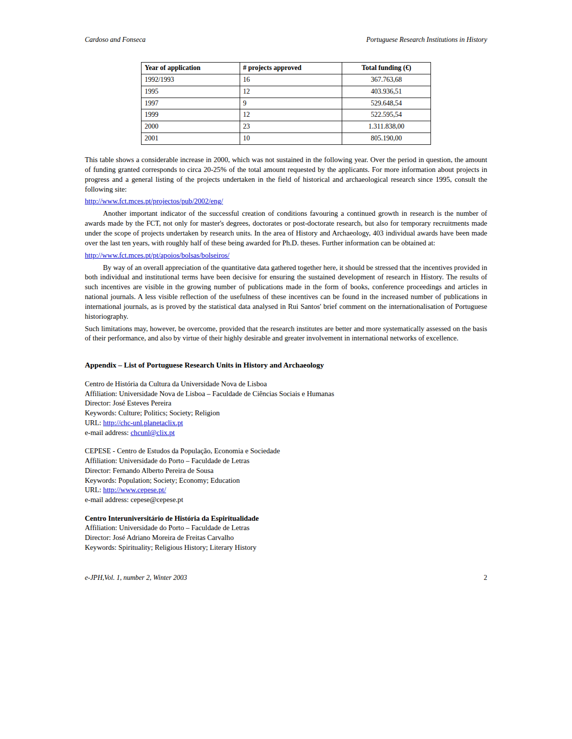Cardoso and Fonseca Portuguese Research Institutions in History
| Year of application | # projects approved | Total funding (€) |
| --- | --- | --- |
| 1992/1993 | 16 | 367.763,68 |
| 1995 | 12 | 403.936,51 |
| 1997 | 9 | 529.648,54 |
| 1999 | 12 | 522.595,54 |
| 2000 | 23 | 1.311.838,00 |
| 2001 | 10 | 805.190,00 |
This table shows a considerable increase in 2000, which was not sustained in the following year. Over the period in question, the amount of funding granted corresponds to circa 20-25% of the total amount requested by the applicants. For more information about projects in progress and a general listing of the projects undertaken in the field of historical and archaeological research since 1995, consult the following site:
http://www.fct.mces.pt/projectos/pub/2002/eng/
Another important indicator of the successful creation of conditions favouring a continued growth in research is the number of awards made by the FCT, not only for master's degrees, doctorates or post-doctorate research, but also for temporary recruitments made under the scope of projects undertaken by research units. In the area of History and Archaeology, 403 individual awards have been made over the last ten years, with roughly half of these being awarded for Ph.D. theses. Further information can be obtained at:
http://www.fct.mces.pt/pt/apoios/bolsas/bolseiros/
By way of an overall appreciation of the quantitative data gathered together here, it should be stressed that the incentives provided in both individual and institutional terms have been decisive for ensuring the sustained development of research in History. The results of such incentives are visible in the growing number of publications made in the form of books, conference proceedings and articles in national journals. A less visible reflection of the usefulness of these incentives can be found in the increased number of publications in international journals, as is proved by the statistical data analysed in Rui Santos' brief comment on the internationalisation of Portuguese historiography.
Such limitations may, however, be overcome, provided that the research institutes are better and more systematically assessed on the basis of their performance, and also by virtue of their highly desirable and greater involvement in international networks of excellence.
Appendix – List of Portuguese Research Units in History and Archaeology
Centro de História da Cultura da Universidade Nova de Lisboa
Affiliation: Universidade Nova de Lisboa – Faculdade de Ciências Sociais e Humanas
Director: José Esteves Pereira
Keywords: Culture; Politics; Society; Religion
URL: http://chc-unl.planetaclix.pt
e-mail address: chcunl@clix.pt
CEPESE - Centro de Estudos da População, Economia e Sociedade
Affiliation: Universidade do Porto – Faculdade de Letras
Director: Fernando Alberto Pereira de Sousa
Keywords: Population; Society; Economy; Education
URL: http://www.cepese.pt/
e-mail address: cepese@cepese.pt
Centro Interuniversitário de História da Espiritualidade
Affiliation: Universidade do Porto – Faculdade de Letras
Director: José Adriano Moreira de Freitas Carvalho
Keywords: Spirituality; Religious History; Literary History
e-JPH,Vol. 1, number 2, Winter 2003 2